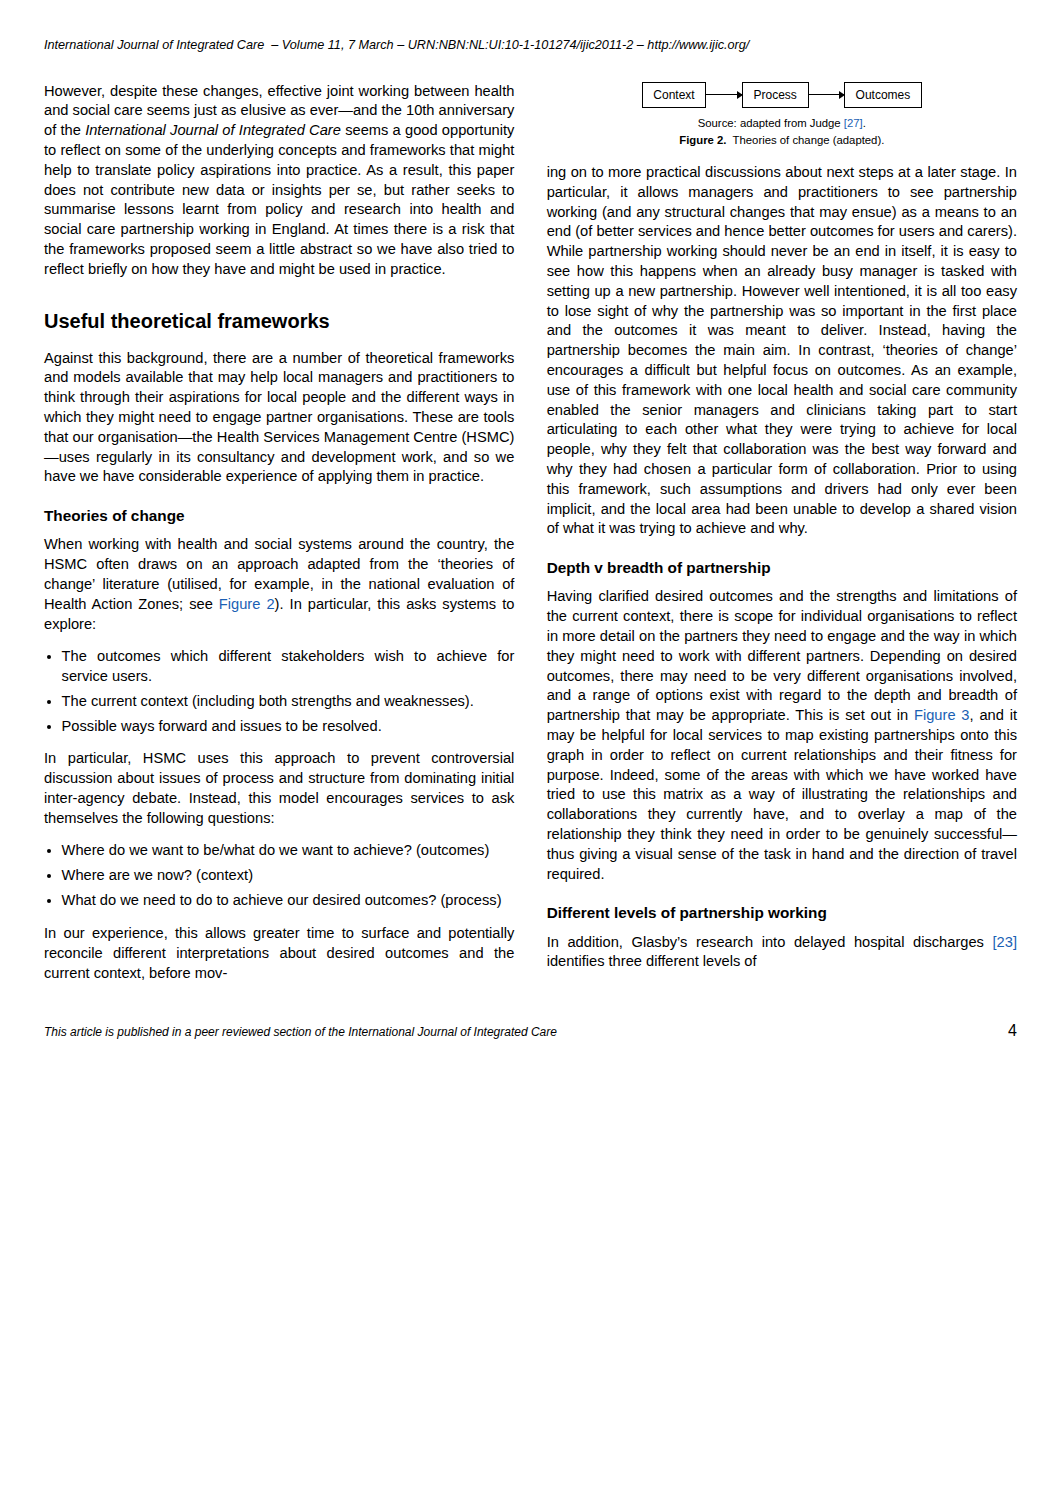International Journal of Integrated Care – Volume 11, 7 March – URN:NBN:NL:UI:10-1-101274/ijic2011-2 – http://www.ijic.org/
However, despite these changes, effective joint working between health and social care seems just as elusive as ever—and the 10th anniversary of the International Journal of Integrated Care seems a good opportunity to reflect on some of the underlying concepts and frameworks that might help to translate policy aspirations into practice. As a result, this paper does not contribute new data or insights per se, but rather seeks to summarise lessons learnt from policy and research into health and social care partnership working in England. At times there is a risk that the frameworks proposed seem a little abstract so we have also tried to reflect briefly on how they have and might be used in practice.
Useful theoretical frameworks
Against this background, there are a number of theoretical frameworks and models available that may help local managers and practitioners to think through their aspirations for local people and the different ways in which they might need to engage partner organisations. These are tools that our organisation—the Health Services Management Centre (HSMC)—uses regularly in its consultancy and development work, and so we have we have considerable experience of applying them in practice.
Theories of change
When working with health and social systems around the country, the HSMC often draws on an approach adapted from the ‘theories of change’ literature (utilised, for example, in the national evaluation of Health Action Zones; see Figure 2). In particular, this asks systems to explore:
The outcomes which different stakeholders wish to achieve for service users.
The current context (including both strengths and weaknesses).
Possible ways forward and issues to be resolved.
In particular, HSMC uses this approach to prevent controversial discussion about issues of process and structure from dominating initial inter-agency debate. Instead, this model encourages services to ask themselves the following questions:
Where do we want to be/what do we want to achieve? (outcomes)
Where are we now? (context)
What do we need to do to achieve our desired outcomes? (process)
In our experience, this allows greater time to surface and potentially reconcile different interpretations about desired outcomes and the current context, before mov-
Context
Process
Outcomes
Source: adapted from Judge [27].
Figure 2. Theories of change (adapted).
ing on to more practical discussions about next steps at a later stage. In particular, it allows managers and practitioners to see partnership working (and any structural changes that may ensue) as a means to an end (of better services and hence better outcomes for users and carers). While partnership working should never be an end in itself, it is easy to see how this happens when an already busy manager is tasked with setting up a new partnership. However well intentioned, it is all too easy to lose sight of why the partnership was so important in the first place and the outcomes it was meant to deliver. Instead, having the partnership becomes the main aim. In contrast, ‘theories of change’ encourages a difficult but helpful focus on outcomes. As an example, use of this framework with one local health and social care community enabled the senior managers and clinicians taking part to start articulating to each other what they were trying to achieve for local people, why they felt that collaboration was the best way forward and why they had chosen a particular form of collaboration. Prior to using this framework, such assumptions and drivers had only ever been implicit, and the local area had been unable to develop a shared vision of what it was trying to achieve and why.
Depth v breadth of partnership
Having clarified desired outcomes and the strengths and limitations of the current context, there is scope for individual organisations to reflect in more detail on the partners they need to engage and the way in which they might need to work with different partners. Depending on desired outcomes, there may need to be very different organisations involved, and a range of options exist with regard to the depth and breadth of partnership that may be appropriate. This is set out in Figure 3, and it may be helpful for local services to map existing partnerships onto this graph in order to reflect on current relationships and their fitness for purpose. Indeed, some of the areas with which we have worked have tried to use this matrix as a way of illustrating the relationships and collaborations they currently have, and to overlay a map of the relationship they think they need in order to be genuinely successful—thus giving a visual sense of the task in hand and the direction of travel required.
Different levels of partnership working
In addition, Glasby’s research into delayed hospital discharges [23] identifies three different levels of
This article is published in a peer reviewed section of the International Journal of Integrated Care 4